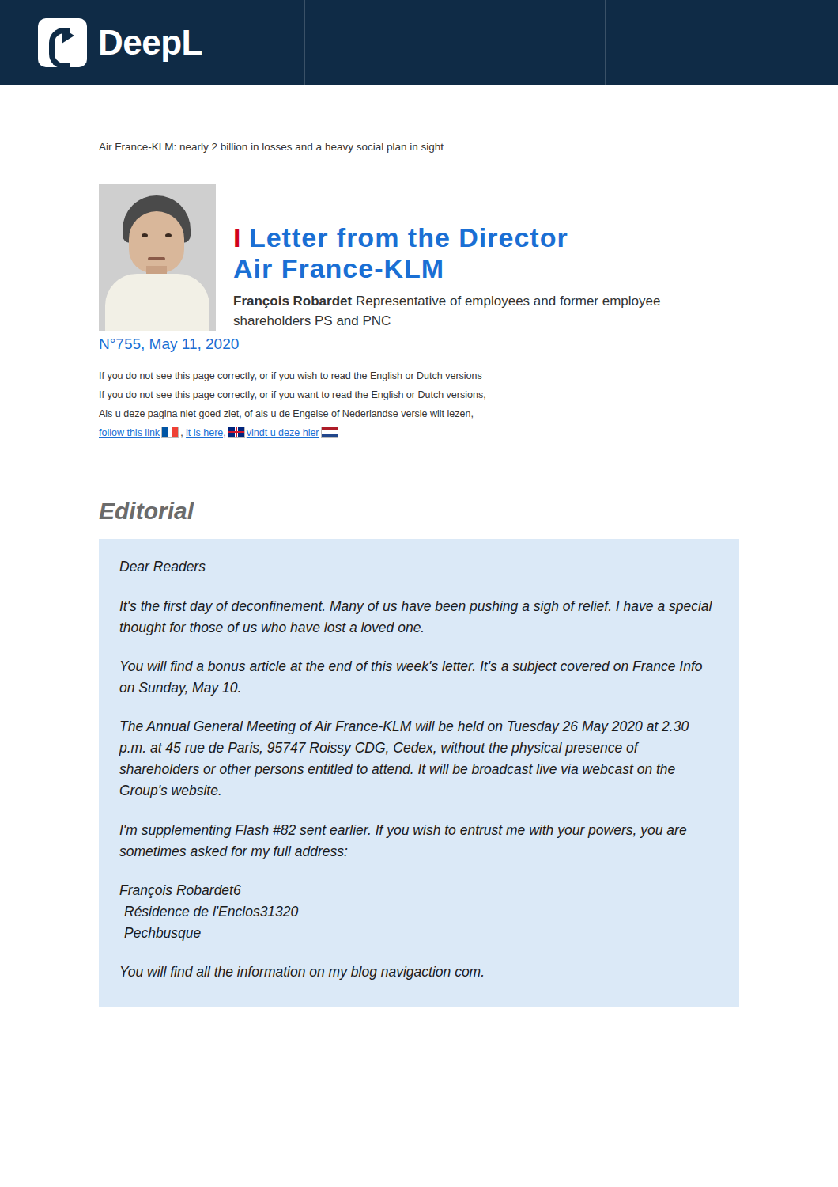DeepL
Air France-KLM: nearly 2 billion in losses and a heavy social plan in sight
I Letter from the Director
Air France-KLM
François Robardet Representative of employees and former employee shareholders PS and PNC
N°755, May 11, 2020
If you do not see this page correctly, or if you wish to read the English or Dutch versions
If you do not see this page correctly, or if you want to read the English or Dutch versions,
Als u deze pagina niet goed ziet, of als u de Engelse of Nederlandse versie wilt lezen,
follow this link , it is here, vindt u deze hier
Editorial
Dear Readers
It's the first day of deconfinement. Many of us have been pushing a sigh of relief. I have a special thought for those of us who have lost a loved one.
You will find a bonus article at the end of this week's letter. It's a subject covered on France Info on Sunday, May 10.
The Annual General Meeting of Air France-KLM will be held on Tuesday 26 May 2020 at 2.30 p.m. at 45 rue de Paris, 95747 Roissy CDG, Cedex, without the physical presence of shareholders or other persons entitled to attend. It will be broadcast live via webcast on the Group's website.
I'm supplementing Flash #82 sent earlier. If you wish to entrust me with your powers, you are sometimes asked for my full address:
François Robardet6 Résidence de l'Enclos31320 Pechbusque
You will find all the information on my blog navigaction com.